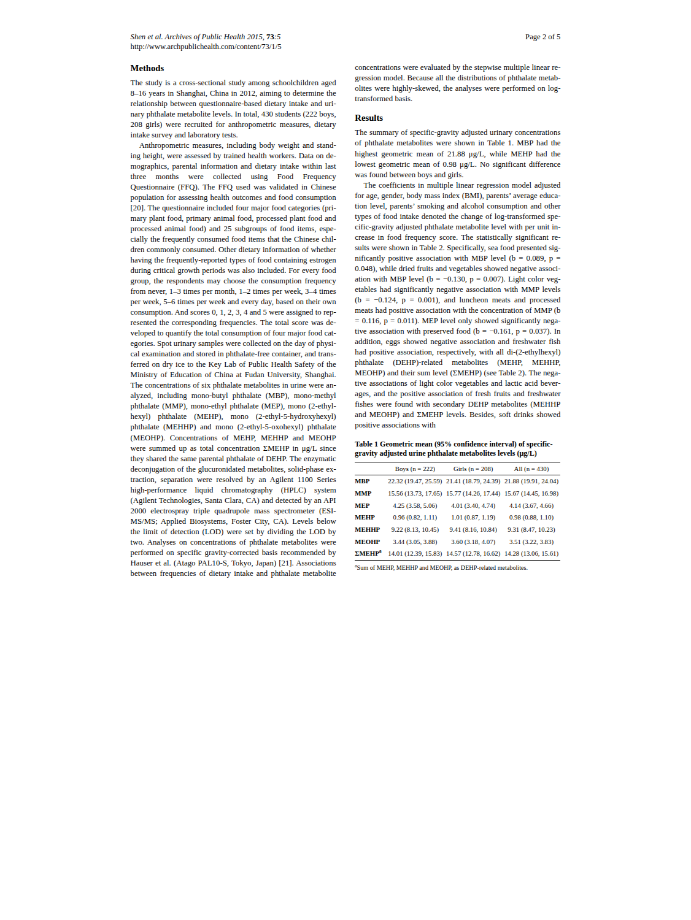Shen et al. Archives of Public Health 2015, 73:5
http://www.archpublichealth.com/content/73/1/5
Page 2 of 5
Methods
The study is a cross-sectional study among schoolchildren aged 8–16 years in Shanghai, China in 2012, aiming to determine the relationship between questionnaire-based dietary intake and urinary phthalate metabolite levels. In total, 430 students (222 boys, 208 girls) were recruited for anthropometric measures, dietary intake survey and laboratory tests.
Anthropometric measures, including body weight and standing height, were assessed by trained health workers. Data on demographics, parental information and dietary intake within last three months were collected using Food Frequency Questionnaire (FFQ). The FFQ used was validated in Chinese population for assessing health outcomes and food consumption [20]. The questionnaire included four major food categories (primary plant food, primary animal food, processed plant food and processed animal food) and 25 subgroups of food items, especially the frequently consumed food items that the Chinese children commonly consumed. Other dietary information of whether having the frequently-reported types of food containing estrogen during critical growth periods was also included. For every food group, the respondents may choose the consumption frequency from never, 1–3 times per month, 1–2 times per week, 3–4 times per week, 5–6 times per week and every day, based on their own consumption. And scores 0, 1, 2, 3, 4 and 5 were assigned to represented the corresponding frequencies. The total score was developed to quantify the total consumption of four major food categories. Spot urinary samples were collected on the day of physical examination and stored in phthalate-free container, and transferred on dry ice to the Key Lab of Public Health Safety of the Ministry of Education of China at Fudan University, Shanghai. The concentrations of six phthalate metabolites in urine were analyzed, including mono-butyl phthalate (MBP), mono-methyl phthalate (MMP), mono-ethyl phthalate (MEP), mono (2-ethylhexyl) phthalate (MEHP), mono (2-ethyl-5-hydroxyhexyl) phthalate (MEHHP) and mono (2-ethyl-5-oxohexyl) phthalate (MEOHP). Concentrations of MEHP, MEHHP and MEOHP were summed up as total concentration ΣMEHP in μg/L since they shared the same parental phthalate of DEHP. The enzymatic deconjugation of the glucuronidated metabolites, solid-phase extraction, separation were resolved by an Agilent 1100 Series high-performance liquid chromatography (HPLC) system (Agilent Technologies, Santa Clara, CA) and detected by an API 2000 electrospray triple quadrupole mass spectrometer (ESI-MS/MS; Applied Biosystems, Foster City, CA). Levels below the limit of detection (LOD) were set by dividing the LOD by two. Analyses on concentrations of phthalate metabolites were performed on specific gravity-corrected basis recommended by Hauser et al. (Atago PAL10-S, Tokyo, Japan) [21]. Associations between frequencies of dietary intake and phthalate metabolite concentrations were evaluated by the stepwise multiple linear regression model. Because all the distributions of phthalate metabolites were highly-skewed, the analyses were performed on log-transformed basis.
Results
The summary of specific-gravity adjusted urinary concentrations of phthalate metabolites were shown in Table 1. MBP had the highest geometric mean of 21.88 μg/L, while MEHP had the lowest geometric mean of 0.98 μg/L. No significant difference was found between boys and girls.
The coefficients in multiple linear regression model adjusted for age, gender, body mass index (BMI), parents’ average education level, parents’ smoking and alcohol consumption and other types of food intake denoted the change of log-transformed specific-gravity adjusted phthalate metabolite level with per unit increase in food frequency score. The statistically significant results were shown in Table 2. Specifically, sea food presented significantly positive association with MBP level (b = 0.089, p = 0.048), while dried fruits and vegetables showed negative association with MBP level (b = −0.130, p = 0.007). Light color vegetables had significantly negative association with MMP levels (b = −0.124, p = 0.001), and luncheon meats and processed meats had positive association with the concentration of MMP (b = 0.116, p = 0.011). MEP level only showed significantly negative association with preserved food (b = −0.161, p = 0.037). In addition, eggs showed negative association and freshwater fish had positive association, respectively, with all di-(2-ethylhexyl) phthalate (DEHP)-related metabolites (MEHP, MEHHP, MEOHP) and their sum level (ΣMEHP) (see Table 2). The negative associations of light color vegetables and lactic acid beverages, and the positive association of fresh fruits and freshwater fishes were found with secondary DEHP metabolites (MEHHP and MEOHP) and ΣMEHP levels. Besides, soft drinks showed positive associations with
Table 1 Geometric mean (95% confidence interval) of specific-gravity adjusted urine phthalate metabolites levels (μg/L)
| | Boys (n = 222) | Girls (n = 208) | All (n = 430) |
| --- | --- | --- | --- |
| MBP | 22.32 (19.47, 25.59) | 21.41 (18.79, 24.39) | 21.88 (19.91, 24.04) |
| MMP | 15.56 (13.73, 17.65) | 15.77 (14.26, 17.44) | 15.67 (14.45, 16.98) |
| MEP | 4.25 (3.58, 5.06) | 4.01 (3.40, 4.74) | 4.14 (3.67, 4.66) |
| MEHP | 0.96 (0.82, 1.11) | 1.01 (0.87, 1.19) | 0.98 (0.88, 1.10) |
| MEHHP | 9.22 (8.13, 10.45) | 9.41 (8.16, 10.84) | 9.31 (8.47, 10.23) |
| MEOHP | 3.44 (3.05, 3.88) | 3.60 (3.18, 4.07) | 3.51 (3.22, 3.83) |
| ΣMEHP a | 14.01 (12.39, 15.83) | 14.57 (12.78, 16.62) | 14.28 (13.06, 15.61) |
aSum of MEHP, MEHHP and MEOHP, as DEHP-related metabolites.